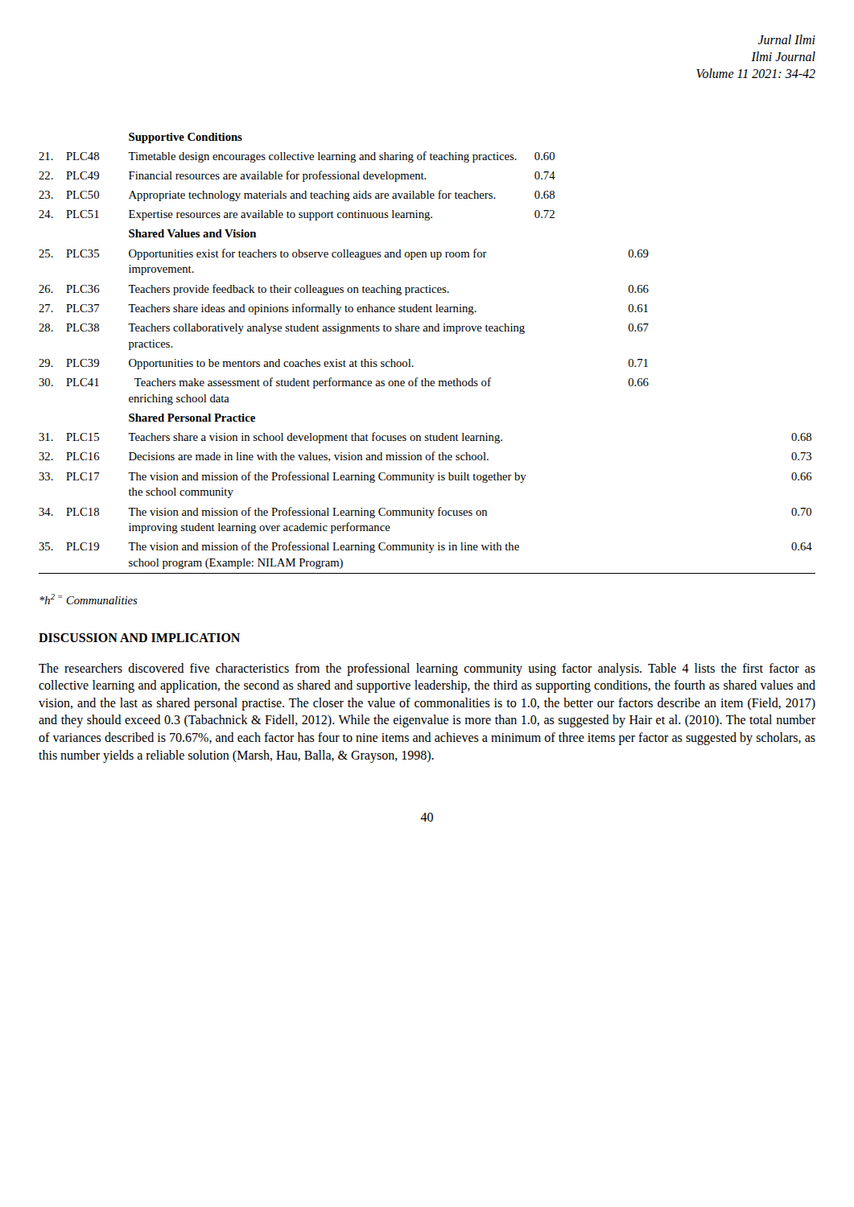Jurnal Ilmi
Ilmi Journal
Volume 11 2021: 34-42
| | | Supportive Conditions | | | |
| 21. | PLC48 | Timetable design encourages collective learning and sharing of teaching practices. | 0.60 | | |
| 22. | PLC49 | Financial resources are available for professional development. | 0.74 | | |
| 23. | PLC50 | Appropriate technology materials and teaching aids are available for teachers. | 0.68 | | |
| 24. | PLC51 | Expertise resources are available to support continuous learning. | 0.72 | | |
| | | Shared Values and Vision | | | |
| 25. | PLC35 | Opportunities exist for teachers to observe colleagues and open up room for improvement. | | 0.69 | |
| 26. | PLC36 | Teachers provide feedback to their colleagues on teaching practices. | | 0.66 | |
| 27. | PLC37 | Teachers share ideas and opinions informally to enhance student learning. | | 0.61 | |
| 28. | PLC38 | Teachers collaboratively analyse student assignments to share and improve teaching practices. | | 0.67 | |
| 29. | PLC39 | Opportunities to be mentors and coaches exist at this school. | | 0.71 | |
| 30. | PLC41 | Teachers make assessment of student performance as one of the methods of enriching school data | | 0.66 | |
| | | Shared Personal Practice | | | |
| 31. | PLC15 | Teachers share a vision in school development that focuses on student learning. | | | 0.68 |
| 32. | PLC16 | Decisions are made in line with the values, vision and mission of the school. | | | 0.73 |
| 33. | PLC17 | The vision and mission of the Professional Learning Community is built together by the school community | | | 0.66 |
| 34. | PLC18 | The vision and mission of the Professional Learning Community focuses on improving student learning over academic performance | | | 0.70 |
| 35. | PLC19 | The vision and mission of the Professional Learning Community is in line with the school program (Example: NILAM Program) | | | 0.64 |
*h2 = Communalities
DISCUSSION AND IMPLICATION
The researchers discovered five characteristics from the professional learning community using factor analysis. Table 4 lists the first factor as collective learning and application, the second as shared and supportive leadership, the third as supporting conditions, the fourth as shared values and vision, and the last as shared personal practise. The closer the value of commonalities is to 1.0, the better our factors describe an item (Field, 2017) and they should exceed 0.3 (Tabachnick & Fidell, 2012). While the eigenvalue is more than 1.0, as suggested by Hair et al. (2010). The total number of variances described is 70.67%, and each factor has four to nine items and achieves a minimum of three items per factor as suggested by scholars, as this number yields a reliable solution (Marsh, Hau, Balla, & Grayson, 1998).
40